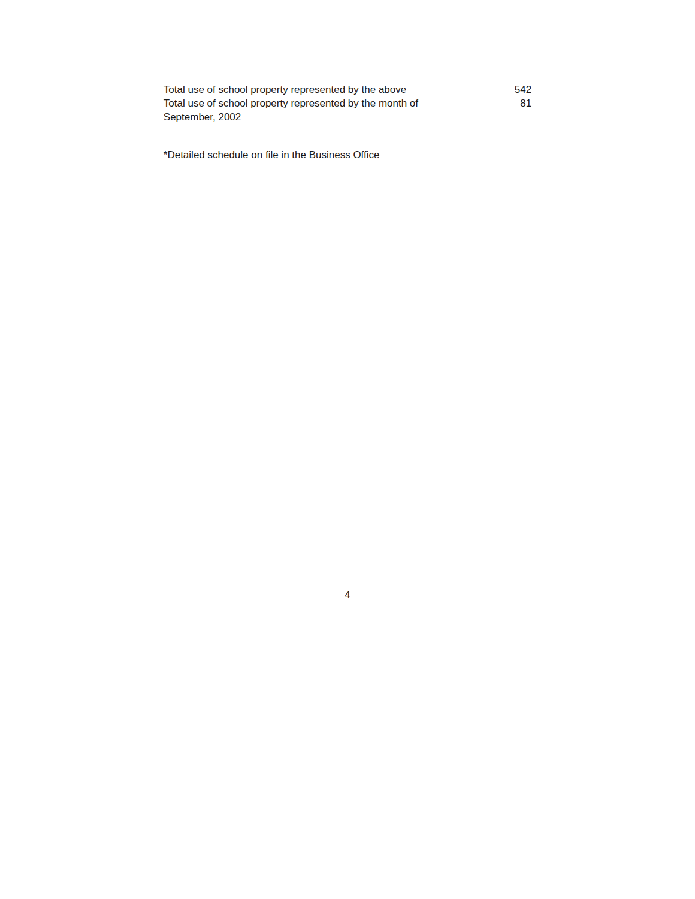| Total use of school property represented by the above | 542 |
| Total use of school property represented by the month of September, 2002 | 81 |
*Detailed schedule on file in the Business Office
4